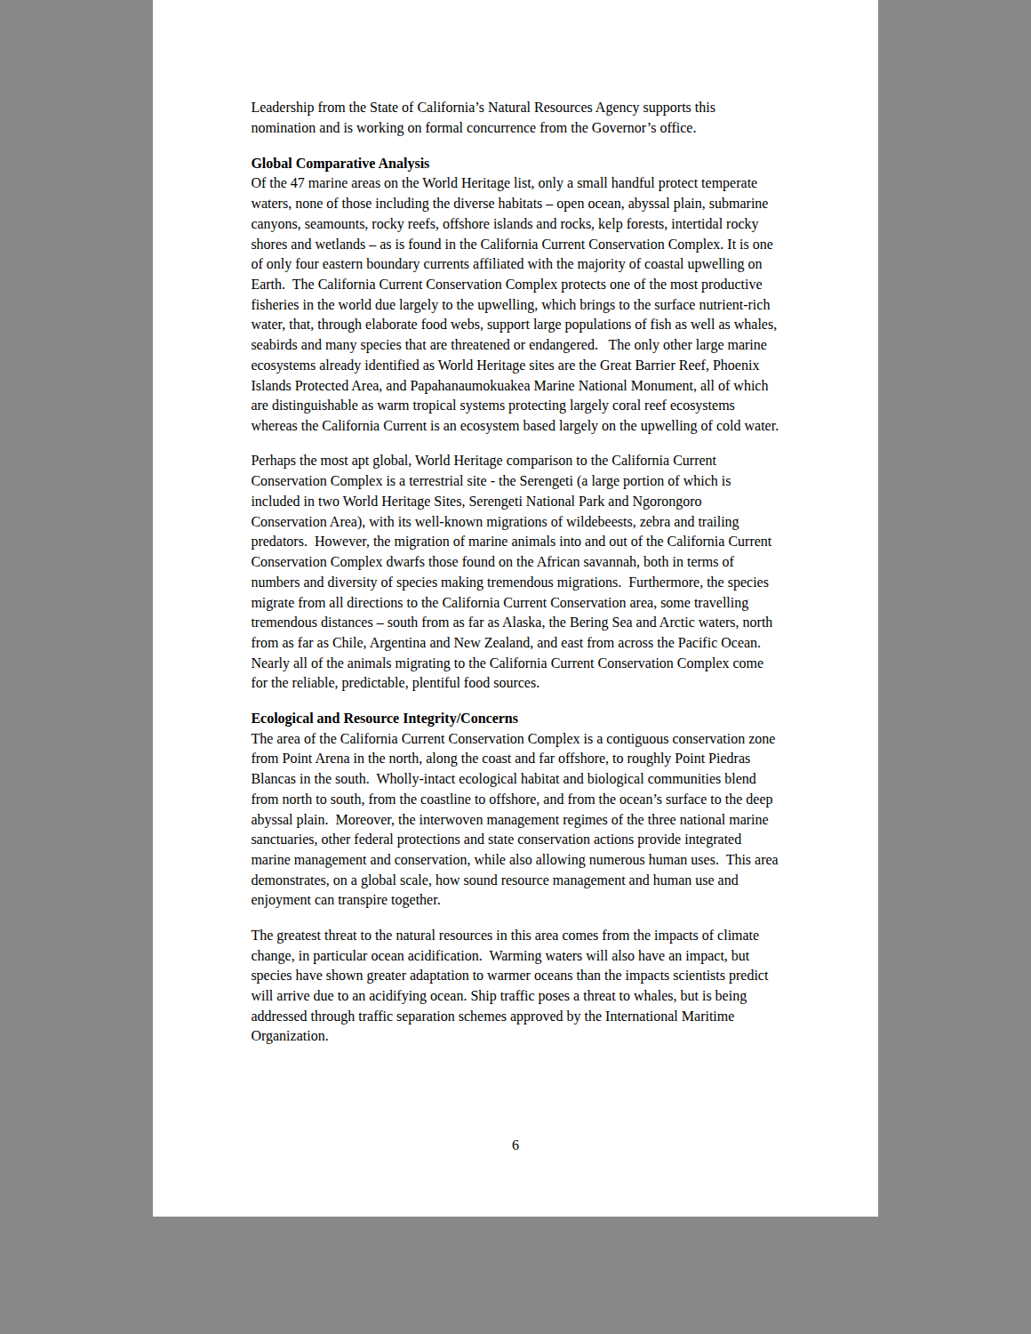Leadership from the State of California’s Natural Resources Agency supports this nomination and is working on formal concurrence from the Governor’s office.
Global Comparative Analysis
Of the 47 marine areas on the World Heritage list, only a small handful protect temperate waters, none of those including the diverse habitats – open ocean, abyssal plain, submarine canyons, seamounts, rocky reefs, offshore islands and rocks, kelp forests, intertidal rocky shores and wetlands – as is found in the California Current Conservation Complex. It is one of only four eastern boundary currents affiliated with the majority of coastal upwelling on Earth. The California Current Conservation Complex protects one of the most productive fisheries in the world due largely to the upwelling, which brings to the surface nutrient-rich water, that, through elaborate food webs, support large populations of fish as well as whales, seabirds and many species that are threatened or endangered. The only other large marine ecosystems already identified as World Heritage sites are the Great Barrier Reef, Phoenix Islands Protected Area, and Papahanaumokuakea Marine National Monument, all of which are distinguishable as warm tropical systems protecting largely coral reef ecosystems whereas the California Current is an ecosystem based largely on the upwelling of cold water.
Perhaps the most apt global, World Heritage comparison to the California Current Conservation Complex is a terrestrial site - the Serengeti (a large portion of which is included in two World Heritage Sites, Serengeti National Park and Ngorongoro Conservation Area), with its well-known migrations of wildebeests, zebra and trailing predators. However, the migration of marine animals into and out of the California Current Conservation Complex dwarfs those found on the African savannah, both in terms of numbers and diversity of species making tremendous migrations. Furthermore, the species migrate from all directions to the California Current Conservation area, some travelling tremendous distances – south from as far as Alaska, the Bering Sea and Arctic waters, north from as far as Chile, Argentina and New Zealand, and east from across the Pacific Ocean. Nearly all of the animals migrating to the California Current Conservation Complex come for the reliable, predictable, plentiful food sources.
Ecological and Resource Integrity/Concerns
The area of the California Current Conservation Complex is a contiguous conservation zone from Point Arena in the north, along the coast and far offshore, to roughly Point Piedras Blancas in the south. Wholly-intact ecological habitat and biological communities blend from north to south, from the coastline to offshore, and from the ocean’s surface to the deep abyssal plain. Moreover, the interwoven management regimes of the three national marine sanctuaries, other federal protections and state conservation actions provide integrated marine management and conservation, while also allowing numerous human uses. This area demonstrates, on a global scale, how sound resource management and human use and enjoyment can transpire together.
The greatest threat to the natural resources in this area comes from the impacts of climate change, in particular ocean acidification. Warming waters will also have an impact, but species have shown greater adaptation to warmer oceans than the impacts scientists predict will arrive due to an acidifying ocean. Ship traffic poses a threat to whales, but is being addressed through traffic separation schemes approved by the International Maritime Organization.
6